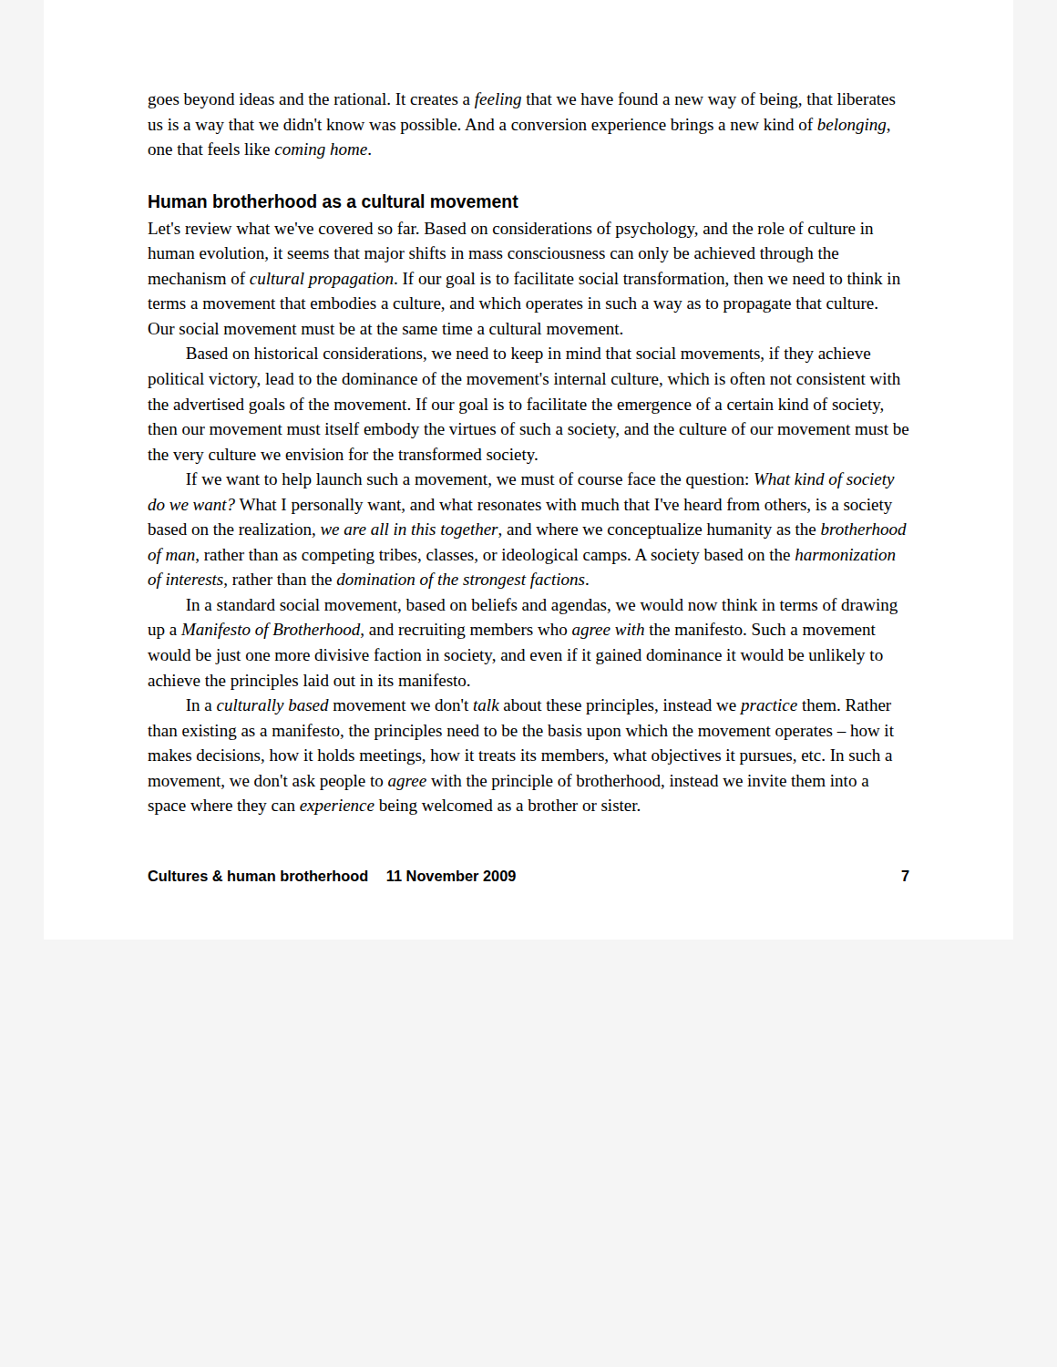goes beyond ideas and the rational. It creates a feeling that we have found a new way of being, that liberates us is a way that we didn't know was possible. And a conversion experience brings a new kind of belonging, one that feels like coming home.
Human brotherhood as a cultural movement
Let's review what we've covered so far. Based on considerations of psychology, and the role of culture in human evolution, it seems that major shifts in mass consciousness can only be achieved through the mechanism of cultural propagation. If our goal is to facilitate social transformation, then we need to think in terms a movement that embodies a culture, and which operates in such a way as to propagate that culture. Our social movement must be at the same time a cultural movement.
Based on historical considerations, we need to keep in mind that social movements, if they achieve political victory, lead to the dominance of the movement's internal culture, which is often not consistent with the advertised goals of the movement. If our goal is to facilitate the emergence of a certain kind of society, then our movement must itself embody the virtues of such a society, and the culture of our movement must be the very culture we envision for the transformed society.
If we want to help launch such a movement, we must of course face the question: What kind of society do we want? What I personally want, and what resonates with much that I've heard from others, is a society based on the realization, we are all in this together, and where we conceptualize humanity as the brotherhood of man, rather than as competing tribes, classes, or ideological camps. A society based on the harmonization of interests, rather than the domination of the strongest factions.
In a standard social movement, based on beliefs and agendas, we would now think in terms of drawing up a Manifesto of Brotherhood, and recruiting members who agree with the manifesto. Such a movement would be just one more divisive faction in society, and even if it gained dominance it would be unlikely to achieve the principles laid out in its manifesto.
In a culturally based movement we don't talk about these principles, instead we practice them. Rather than existing as a manifesto, the principles need to be the basis upon which the movement operates – how it makes decisions, how it holds meetings, how it treats its members, what objectives it pursues, etc. In such a movement, we don't ask people to agree with the principle of brotherhood, instead we invite them into a space where they can experience being welcomed as a brother or sister.
Cultures & human brotherhood 11 November 2009 7